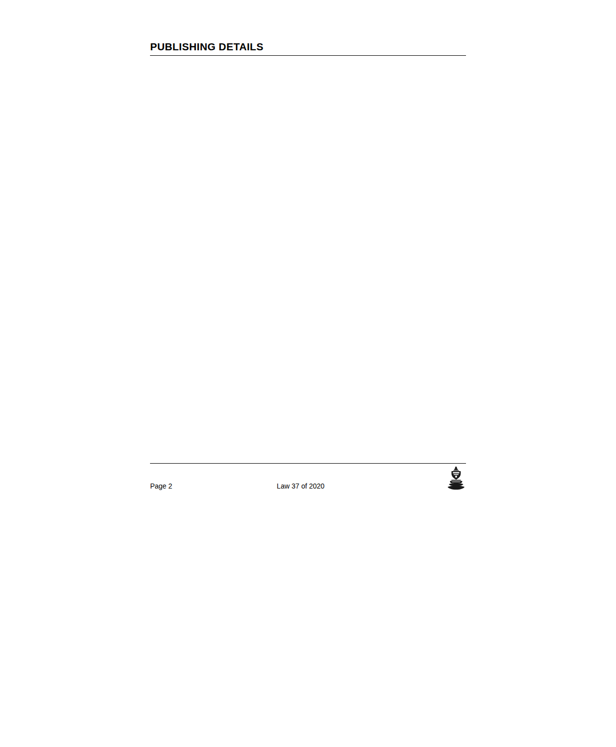PUBLISHING DETAILS
Page 2
Law 37 of 2020